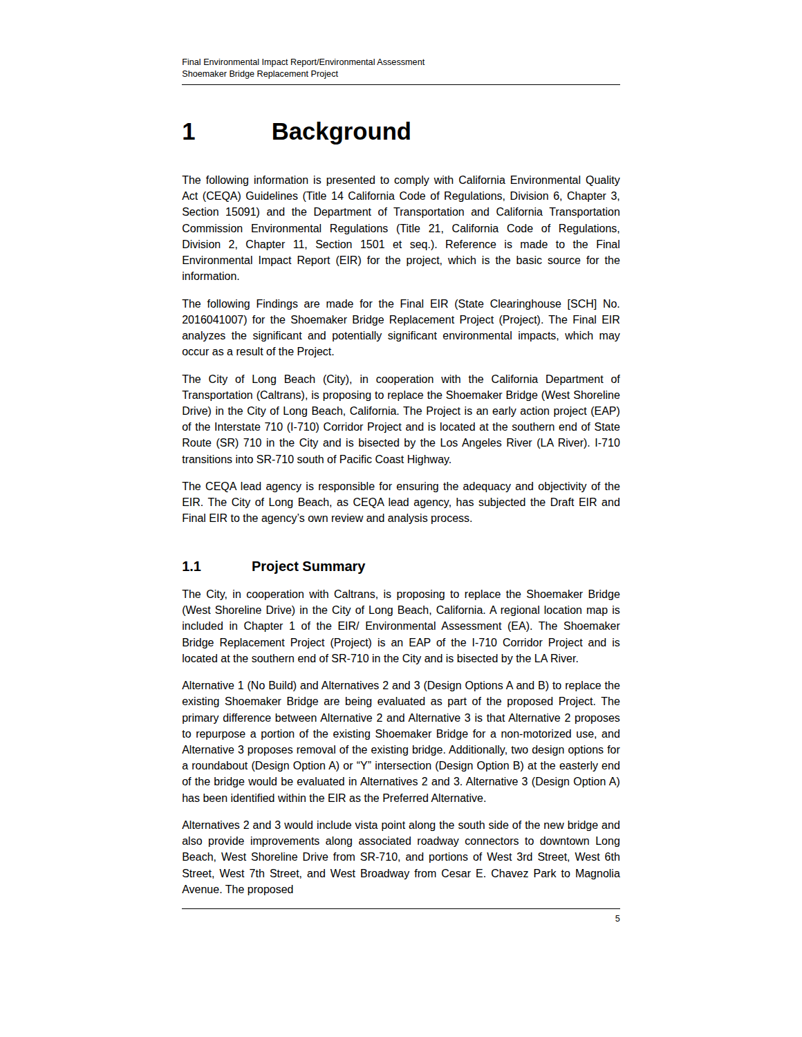Final Environmental Impact Report/Environmental Assessment
Shoemaker Bridge Replacement Project
1 Background
The following information is presented to comply with California Environmental Quality Act (CEQA) Guidelines (Title 14 California Code of Regulations, Division 6, Chapter 3, Section 15091) and the Department of Transportation and California Transportation Commission Environmental Regulations (Title 21, California Code of Regulations, Division 2, Chapter 11, Section 1501 et seq.). Reference is made to the Final Environmental Impact Report (EIR) for the project, which is the basic source for the information.
The following Findings are made for the Final EIR (State Clearinghouse [SCH] No. 2016041007) for the Shoemaker Bridge Replacement Project (Project). The Final EIR analyzes the significant and potentially significant environmental impacts, which may occur as a result of the Project.
The City of Long Beach (City), in cooperation with the California Department of Transportation (Caltrans), is proposing to replace the Shoemaker Bridge (West Shoreline Drive) in the City of Long Beach, California. The Project is an early action project (EAP) of the Interstate 710 (I-710) Corridor Project and is located at the southern end of State Route (SR) 710 in the City and is bisected by the Los Angeles River (LA River). I-710 transitions into SR-710 south of Pacific Coast Highway.
The CEQA lead agency is responsible for ensuring the adequacy and objectivity of the EIR. The City of Long Beach, as CEQA lead agency, has subjected the Draft EIR and Final EIR to the agency’s own review and analysis process.
1.1 Project Summary
The City, in cooperation with Caltrans, is proposing to replace the Shoemaker Bridge (West Shoreline Drive) in the City of Long Beach, California. A regional location map is included in Chapter 1 of the EIR/ Environmental Assessment (EA). The Shoemaker Bridge Replacement Project (Project) is an EAP of the I-710 Corridor Project and is located at the southern end of SR-710 in the City and is bisected by the LA River.
Alternative 1 (No Build) and Alternatives 2 and 3 (Design Options A and B) to replace the existing Shoemaker Bridge are being evaluated as part of the proposed Project. The primary difference between Alternative 2 and Alternative 3 is that Alternative 2 proposes to repurpose a portion of the existing Shoemaker Bridge for a non-motorized use, and Alternative 3 proposes removal of the existing bridge. Additionally, two design options for a roundabout (Design Option A) or “Y” intersection (Design Option B) at the easterly end of the bridge would be evaluated in Alternatives 2 and 3. Alternative 3 (Design Option A) has been identified within the EIR as the Preferred Alternative.
Alternatives 2 and 3 would include vista point along the south side of the new bridge and also provide improvements along associated roadway connectors to downtown Long Beach, West Shoreline Drive from SR-710, and portions of West 3rd Street, West 6th Street, West 7th Street, and West Broadway from Cesar E. Chavez Park to Magnolia Avenue. The proposed
5